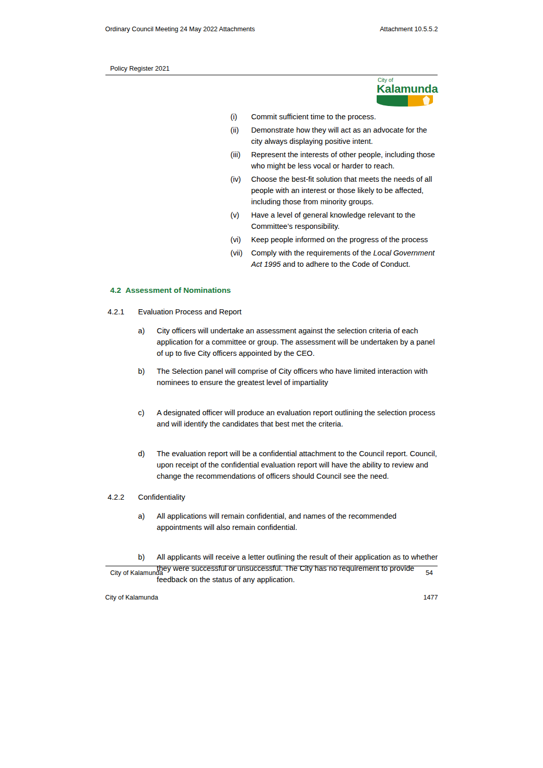Ordinary Council Meeting 24 May 2022 Attachments
Attachment 10.5.5.2
Policy Register 2021
City of
Kalamunda
(i) Commit sufficient time to the process.
(ii) Demonstrate how they will act as an advocate for the city always displaying positive intent.
(iii) Represent the interests of other people, including those who might be less vocal or harder to reach.
(iv) Choose the best-fit solution that meets the needs of all people with an interest or those likely to be affected, including those from minority groups.
(v) Have a level of general knowledge relevant to the Committee’s responsibility.
(vi) Keep people informed on the progress of the process
(vii) Comply with the requirements of the Local Government Act 1995 and to adhere to the Code of Conduct.
4.2 Assessment of Nominations
4.2.1 Evaluation Process and Report
a) City officers will undertake an assessment against the selection criteria of each application for a committee or group. The assessment will be undertaken by a panel of up to five City officers appointed by the CEO.
b) The Selection panel will comprise of City officers who have limited interaction with nominees to ensure the greatest level of impartiality
c) A designated officer will produce an evaluation report outlining the selection process and will identify the candidates that best met the criteria.
d) The evaluation report will be a confidential attachment to the Council report. Council, upon receipt of the confidential evaluation report will have the ability to review and change the recommendations of officers should Council see the need.
4.2.2 Confidentiality
a) All applications will remain confidential, and names of the recommended appointments will also remain confidential.
b) All applicants will receive a letter outlining the result of their application as to whether they were successful or unsuccessful. The City has no requirement to provide feedback on the status of any application.
City of Kalamunda 54
City of Kalamunda 1477